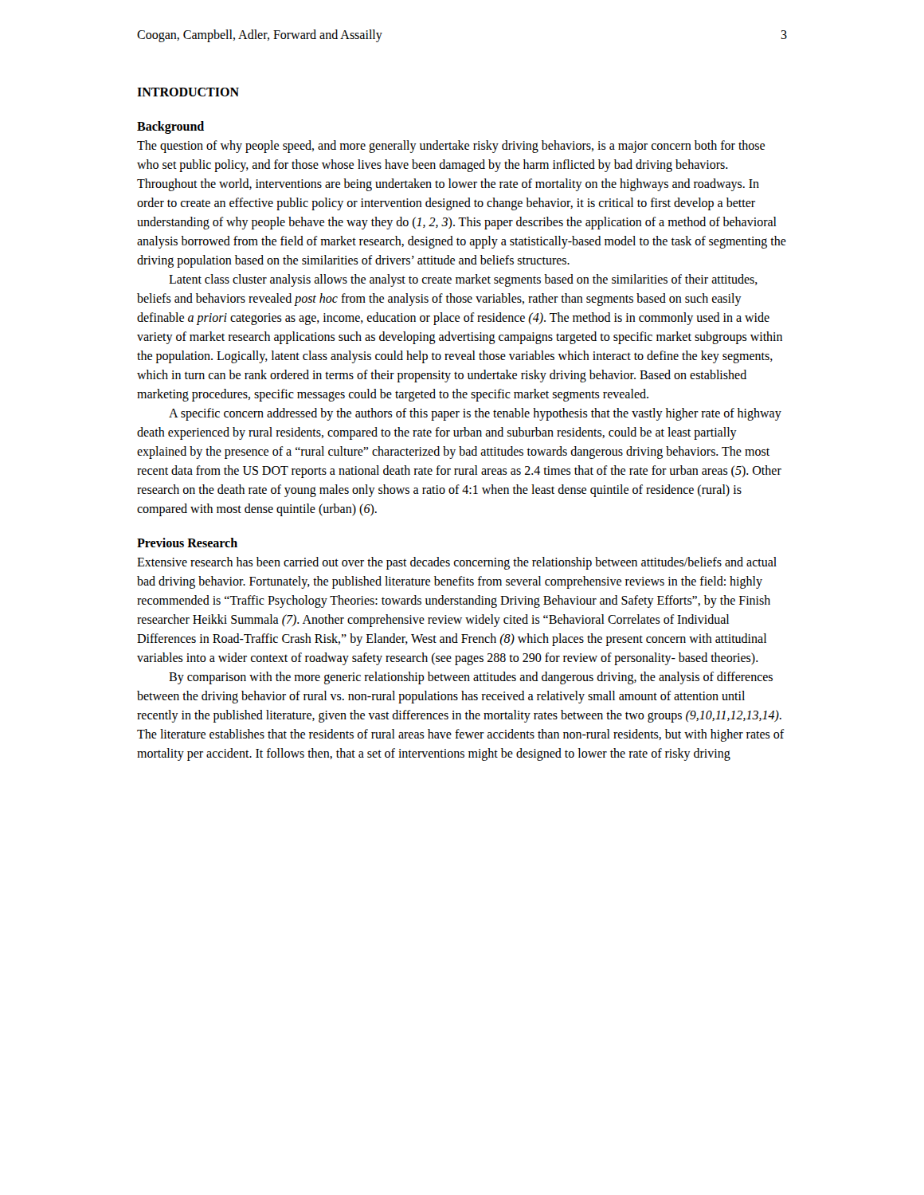Coogan, Campbell, Adler, Forward and Assailly 3
Introduction
Background
The question of why people speed, and more generally undertake risky driving behaviors, is a major concern both for those who set public policy, and for those whose lives have been damaged by the harm inflicted by bad driving behaviors. Throughout the world, interventions are being undertaken to lower the rate of mortality on the highways and roadways. In order to create an effective public policy or intervention designed to change behavior, it is critical to first develop a better understanding of why people behave the way they do (1, 2, 3). This paper describes the application of a method of behavioral analysis borrowed from the field of market research, designed to apply a statistically-based model to the task of segmenting the driving population based on the similarities of drivers’ attitude and beliefs structures.
Latent class cluster analysis allows the analyst to create market segments based on the similarities of their attitudes, beliefs and behaviors revealed post hoc from the analysis of those variables, rather than segments based on such easily definable a priori categories as age, income, education or place of residence (4). The method is in commonly used in a wide variety of market research applications such as developing advertising campaigns targeted to specific market subgroups within the population. Logically, latent class analysis could help to reveal those variables which interact to define the key segments, which in turn can be rank ordered in terms of their propensity to undertake risky driving behavior. Based on established marketing procedures, specific messages could be targeted to the specific market segments revealed.
A specific concern addressed by the authors of this paper is the tenable hypothesis that the vastly higher rate of highway death experienced by rural residents, compared to the rate for urban and suburban residents, could be at least partially explained by the presence of a “rural culture” characterized by bad attitudes towards dangerous driving behaviors. The most recent data from the US DOT reports a national death rate for rural areas as 2.4 times that of the rate for urban areas (5). Other research on the death rate of young males only shows a ratio of 4:1 when the least dense quintile of residence (rural) is compared with most dense quintile (urban) (6).
Previous Research
Extensive research has been carried out over the past decades concerning the relationship between attitudes/beliefs and actual bad driving behavior. Fortunately, the published literature benefits from several comprehensive reviews in the field: highly recommended is “Traffic Psychology Theories: towards understanding Driving Behaviour and Safety Efforts”, by the Finish researcher Heikki Summala (7). Another comprehensive review widely cited is “Behavioral Correlates of Individual Differences in Road-Traffic Crash Risk,” by Elander, West and French (8) which places the present concern with attitudinal variables into a wider context of roadway safety research (see pages 288 to 290 for review of personality- based theories).
By comparison with the more generic relationship between attitudes and dangerous driving, the analysis of differences between the driving behavior of rural vs. non-rural populations has received a relatively small amount of attention until recently in the published literature, given the vast differences in the mortality rates between the two groups (9,10,11,12,13,14). The literature establishes that the residents of rural areas have fewer accidents than non-rural residents, but with higher rates of mortality per accident. It follows then, that a set of interventions might be designed to lower the rate of risky driving